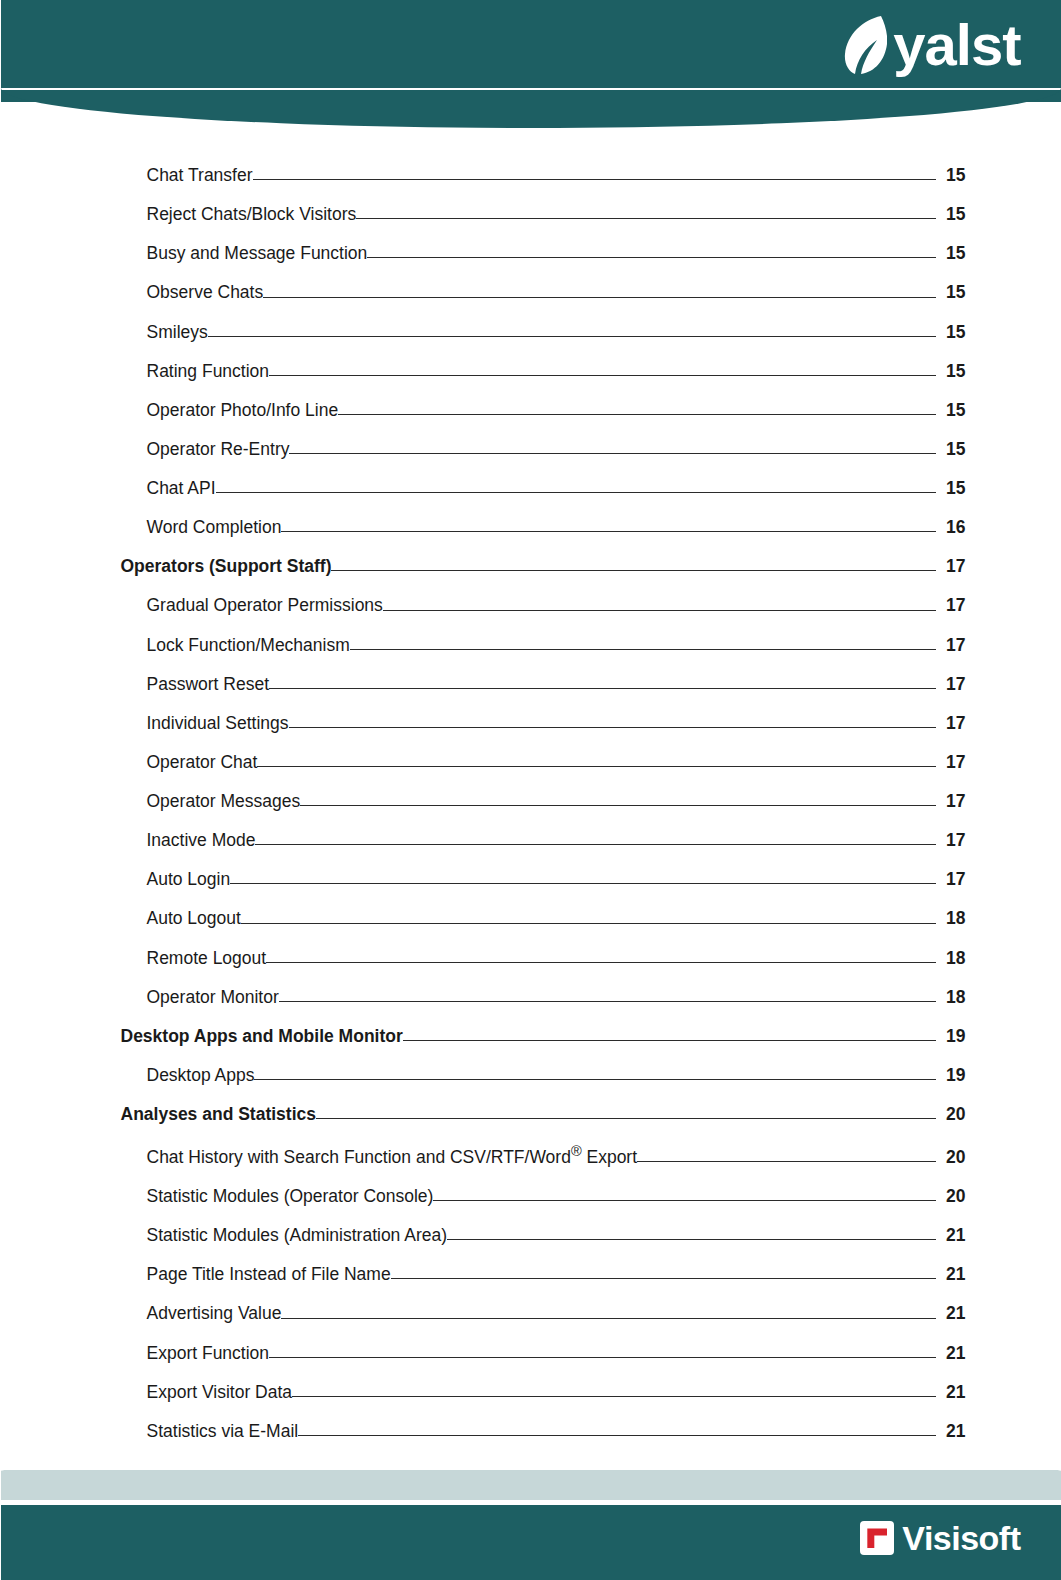yalst
Chat Transfer 15
Reject Chats/Block Visitors 15
Busy and Message Function 15
Observe Chats 15
Smileys 15
Rating Function 15
Operator Photo/Info Line 15
Operator Re-Entry 15
Chat API 15
Word Completion 16
Operators (Support Staff) 17
Gradual Operator Permissions 17
Lock Function/Mechanism 17
Passwort Reset 17
Individual Settings 17
Operator Chat 17
Operator Messages 17
Inactive Mode 17
Auto Login 17
Auto Logout 18
Remote Logout 18
Operator Monitor 18
Desktop Apps and Mobile Monitor 19
Desktop Apps 19
Analyses and Statistics 20
Chat History with Search Function and CSV/RTF/Word® Export 20
Statistic Modules (Operator Console) 20
Statistic Modules (Administration Area) 21
Page Title Instead of File Name 21
Advertising Value 21
Export Function 21
Export Visitor Data 21
Statistics via E-Mail 21
Visisoft